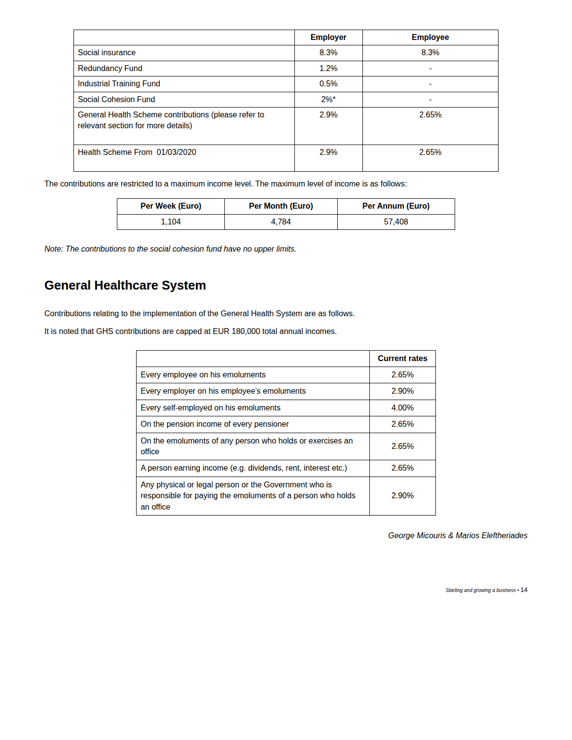| | Employer | Employee |
| --- | --- | --- |
| Social insurance | 8.3% | 8.3% |
| Redundancy Fund | 1.2% | - |
| Industrial Training Fund | 0.5% | - |
| Social Cohesion Fund | 2%* | - |
| General Health Scheme contributions (please refer to relevant section for more details) | 2.9% | 2.65% |
| Health Scheme From 01/03/2020 | 2.9% | 2.65% |
The contributions are restricted to a maximum income level. The maximum level of income is as follows:
| Per Week (Euro) | Per Month (Euro) | Per Annum (Euro) |
| --- | --- | --- |
| 1,104 | 4,784 | 57,408 |
Note: The contributions to the social cohesion fund have no upper limits.
General Healthcare System
Contributions relating to the implementation of the General Health System are as follows.
It is noted that GHS contributions are capped at EUR 180,000 total annual incomes.
| | Current rates |
| --- | --- |
| Every employee on his emoluments | 2.65% |
| Every employer on his employee’s emoluments | 2.90% |
| Every self-employed on his emoluments | 4.00% |
| On the pension income of every pensioner | 2.65% |
| On the emoluments of any person who holds or exercises an office | 2.65% |
| A person earning income (e.g. dividends, rent, interest etc.) | 2.65% |
| Any physical or legal person or the Government who is responsible for paying the emoluments of a person who holds an office | 2.90% |
George Micouris & Marios Eleftheriades
Starting and growing a business • 14